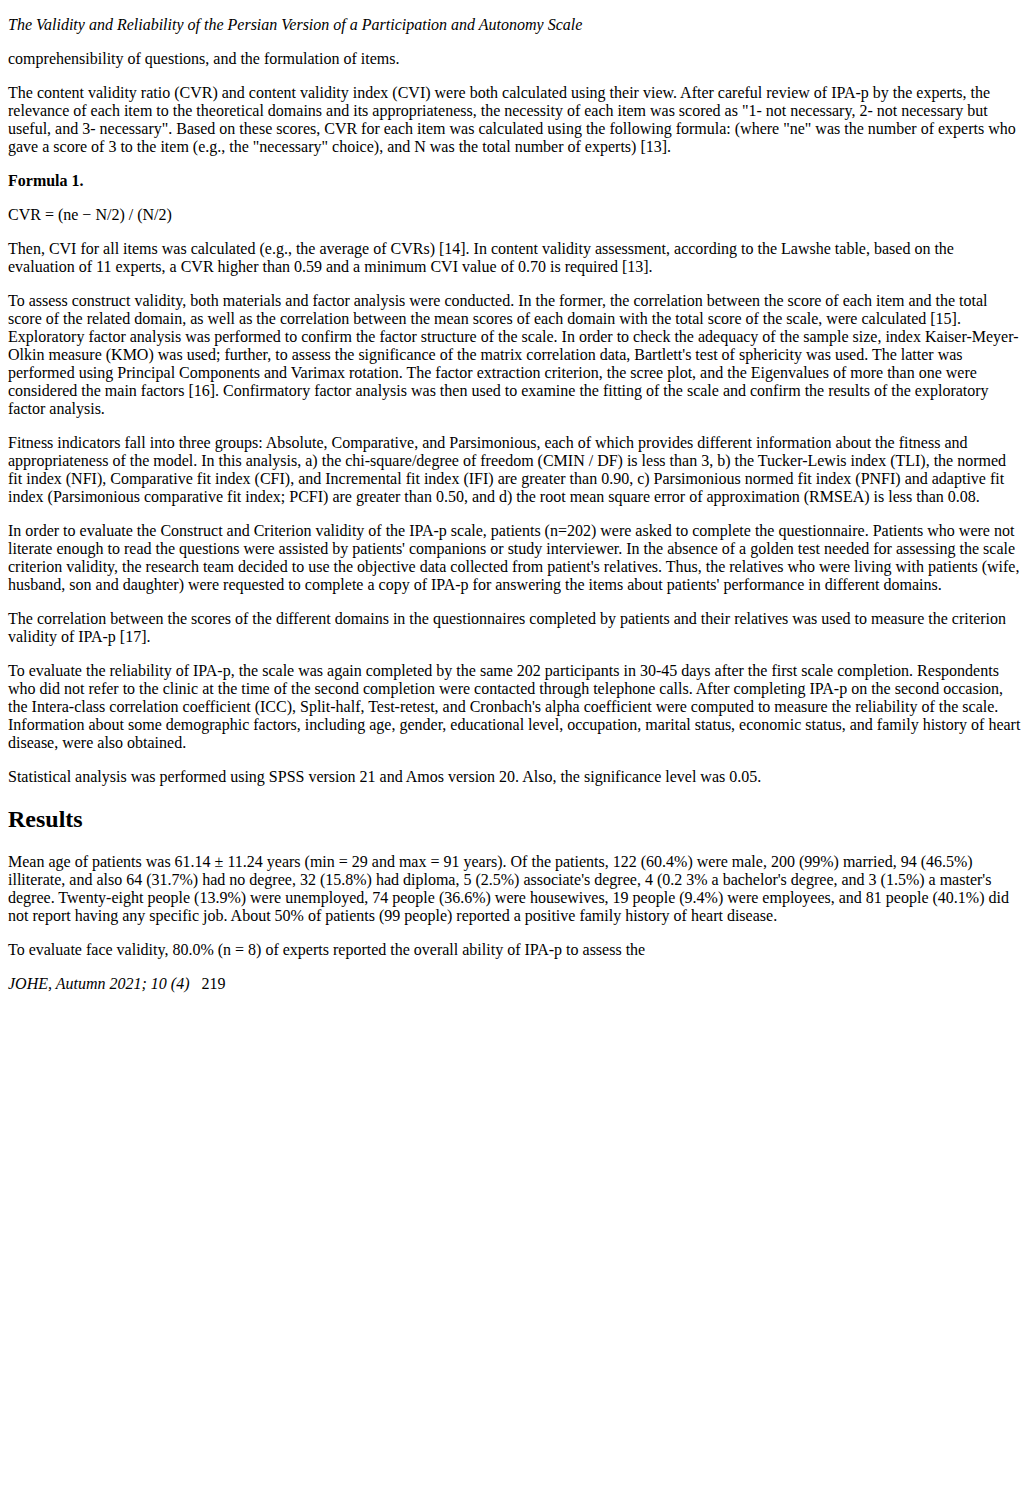The Validity and Reliability of the Persian Version of a Participation and Autonomy Scale
comprehensibility of questions, and the formulation of items.
The content validity ratio (CVR) and content validity index (CVI) were both calculated using their view. After careful review of IPA-p by the experts, the relevance of each item to the theoretical domains and its appropriateness, the necessity of each item was scored as "1- not necessary, 2- not necessary but useful, and 3- necessary". Based on these scores, CVR for each item was calculated using the following formula: (where "ne" was the number of experts who gave a score of 3 to the item (e.g., the "necessary" choice), and N was the total number of experts) [13].
Formula 1.
CVR = (ne − N/2) / (N/2)
Then, CVI for all items was calculated (e.g., the average of CVRs) [14]. In content validity assessment, according to the Lawshe table, based on the evaluation of 11 experts, a CVR higher than 0.59 and a minimum CVI value of 0.70 is required [13].
To assess construct validity, both materials and factor analysis were conducted. In the former, the correlation between the score of each item and the total score of the related domain, as well as the correlation between the mean scores of each domain with the total score of the scale, were calculated [15]. Exploratory factor analysis was performed to confirm the factor structure of the scale. In order to check the adequacy of the sample size, index Kaiser-Meyer-Olkin measure (KMO) was used; further, to assess the significance of the matrix correlation data, Bartlett's test of sphericity was used. The latter was performed using Principal Components and Varimax rotation. The factor extraction criterion, the scree plot, and the Eigenvalues of more than one were considered the main factors [16]. Confirmatory factor analysis was then used to examine the fitting of the scale and confirm the results of the exploratory factor analysis.
Fitness indicators fall into three groups: Absolute, Comparative, and Parsimonious, each of which provides different information about the fitness and appropriateness of the model. In this analysis, a) the chi-square/degree of freedom (CMIN / DF) is less than 3, b) the Tucker-Lewis index (TLI), the normed fit index (NFI), Comparative fit index (CFI), and Incremental fit index (IFI) are greater than 0.90, c) Parsimonious normed fit index (PNFI) and adaptive fit index (Parsimonious comparative fit index; PCFI) are greater than 0.50, and d) the root mean square error of approximation (RMSEA) is less than 0.08.
In order to evaluate the Construct and Criterion validity of the IPA-p scale, patients (n=202) were asked to complete the questionnaire. Patients who were not literate enough to read the questions were assisted by patients' companions or study interviewer. In the absence of a golden test needed for assessing the scale criterion validity, the research team decided to use the objective data collected from patient's relatives. Thus, the relatives who were living with patients (wife, husband, son and daughter) were requested to complete a copy of IPA-p for answering the items about patients' performance in different domains.
The correlation between the scores of the different domains in the questionnaires completed by patients and their relatives was used to measure the criterion validity of IPA-p [17].
To evaluate the reliability of IPA-p, the scale was again completed by the same 202 participants in 30-45 days after the first scale completion. Respondents who did not refer to the clinic at the time of the second completion were contacted through telephone calls. After completing IPA-p on the second occasion, the Intera-class correlation coefficient (ICC), Split-half, Test-retest, and Cronbach's alpha coefficient were computed to measure the reliability of the scale. Information about some demographic factors, including age, gender, educational level, occupation, marital status, economic status, and family history of heart disease, were also obtained.
Statistical analysis was performed using SPSS version 21 and Amos version 20. Also, the significance level was 0.05.
Results
Mean age of patients was 61.14 ± 11.24 years (min = 29 and max = 91 years). Of the patients, 122 (60.4%) were male, 200 (99%) married, 94 (46.5%) illiterate, and also 64 (31.7%) had no degree, 32 (15.8%) had diploma, 5 (2.5%) associate's degree, 4 (0.2 3% a bachelor's degree, and 3 (1.5%) a master's degree. Twenty-eight people (13.9%) were unemployed, 74 people (36.6%) were housewives, 19 people (9.4%) were employees, and 81 people (40.1%) did not report having any specific job. About 50% of patients (99 people) reported a positive family history of heart disease.
To evaluate face validity, 80.0% (n = 8) of experts reported the overall ability of IPA-p to assess the
JOHE, Autumn 2021; 10 (4) 219